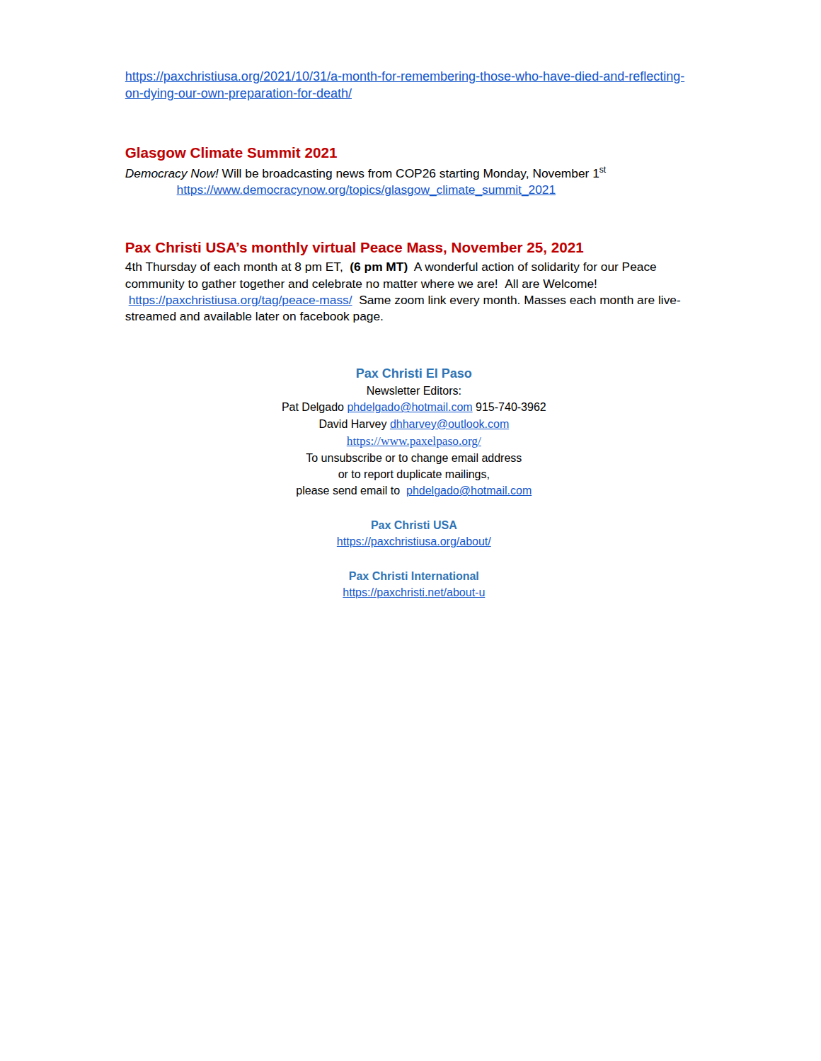https://paxchristiusa.org/2021/10/31/a-month-for-remembering-those-who-have-died-and-reflecting-on-dying-our-own-preparation-for-death/
Glasgow Climate Summit 2021
Democracy Now! Will be broadcasting news from COP26 starting Monday, November 1st https://www.democracynow.org/topics/glasgow_climate_summit_2021
Pax Christi USA’s monthly virtual Peace Mass, November 25, 2021
4th Thursday of each month at 8 pm ET, (6 pm MT) A wonderful action of solidarity for our Peace community to gather together and celebrate no matter where we are! All are Welcome! https://paxchristiusa.org/tag/peace-mass/ Same zoom link every month. Masses each month are live-streamed and available later on facebook page.
Pax Christi El Paso
Newsletter Editors:
Pat Delgado phdelgado@hotmail.com 915-740-3962
David Harvey dhharvey@outlook.com
https://www.paxelpaso.org/
To unsubscribe or to change email address
or to report duplicate mailings,
please send email to phdelgado@hotmail.com
Pax Christi USA
https://paxchristiusa.org/about/
Pax Christi International
https://paxchristi.net/about-u